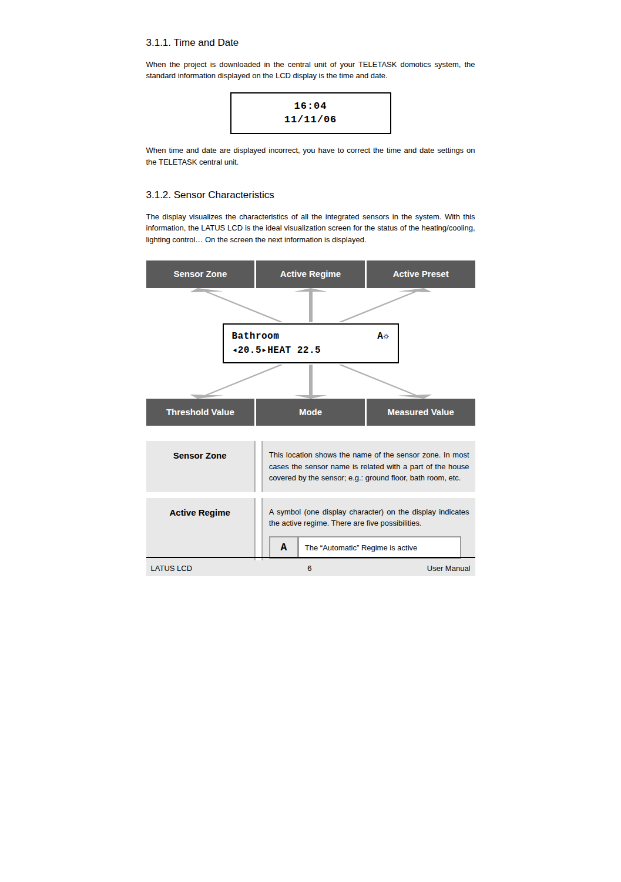3.1.1. Time and Date
When the project is downloaded in the central unit of your TELETASK domotics system, the standard information displayed on the LCD display is the time and date.
16:04
11/11/06
When time and date are displayed incorrect, you have to correct the time and date settings on the TELETASK central unit.
3.1.2. Sensor Characteristics
The display visualizes the characteristics of all the integrated sensors in the system. With this information, the LATUS LCD is the ideal visualization screen for the status of the heating/cooling, lighting control… On the screen the next information is displayed.
Sensor Zone
Active Regime
Active Preset
Bathroom A☼
◂20.5▸HEAT 22.5
Threshold Value
Mode
Measured Value
| Sensor Zone | | This location shows the name of the sensor zone. In most cases the sensor name is related with a part of the house covered by the sensor; e.g.: ground floor, bath room, etc. |
| Active Regime | | A symbol (one display character) on the display indicates the active regime. There are five possibilities. A The “Automatic” Regime is active |
LATUS LCD 6 User Manual